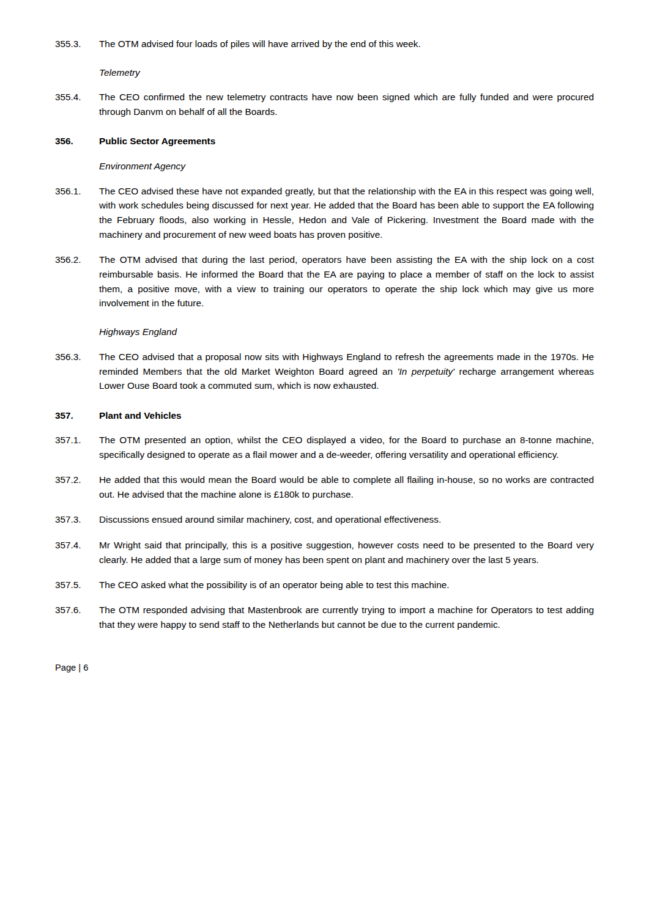355.3.
The OTM advised four loads of piles will have arrived by the end of this week.
Telemetry
355.4.
The CEO confirmed the new telemetry contracts have now been signed which are fully funded and were procured through Danvm on behalf of all the Boards.
356.
Public Sector Agreements
Environment Agency
356.1.
The CEO advised these have not expanded greatly, but that the relationship with the EA in this respect was going well, with work schedules being discussed for next year. He added that the Board has been able to support the EA following the February floods, also working in Hessle, Hedon and Vale of Pickering. Investment the Board made with the machinery and procurement of new weed boats has proven positive.
356.2.
The OTM advised that during the last period, operators have been assisting the EA with the ship lock on a cost reimbursable basis. He informed the Board that the EA are paying to place a member of staff on the lock to assist them, a positive move, with a view to training our operators to operate the ship lock which may give us more involvement in the future.
Highways England
356.3.
The CEO advised that a proposal now sits with Highways England to refresh the agreements made in the 1970s. He reminded Members that the old Market Weighton Board agreed an 'In perpetuity' recharge arrangement whereas Lower Ouse Board took a commuted sum, which is now exhausted.
357.
Plant and Vehicles
357.1.
The OTM presented an option, whilst the CEO displayed a video, for the Board to purchase an 8-tonne machine, specifically designed to operate as a flail mower and a de-weeder, offering versatility and operational efficiency.
357.2.
He added that this would mean the Board would be able to complete all flailing in-house, so no works are contracted out. He advised that the machine alone is £180k to purchase.
357.3.
Discussions ensued around similar machinery, cost, and operational effectiveness.
357.4.
Mr Wright said that principally, this is a positive suggestion, however costs need to be presented to the Board very clearly. He added that a large sum of money has been spent on plant and machinery over the last 5 years.
357.5.
The CEO asked what the possibility is of an operator being able to test this machine.
357.6.
The OTM responded advising that Mastenbrook are currently trying to import a machine for Operators to test adding that they were happy to send staff to the Netherlands but cannot be due to the current pandemic.
Page | 6